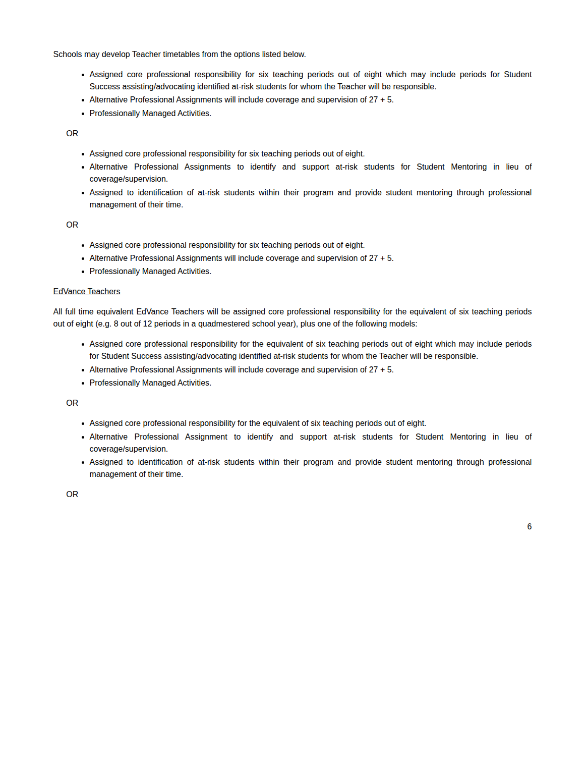Schools may develop Teacher timetables from the options listed below.
Assigned core professional responsibility for six teaching periods out of eight which may include periods for Student Success assisting/advocating identified at-risk students for whom the Teacher will be responsible.
Alternative Professional Assignments will include coverage and supervision of 27 + 5.
Professionally Managed Activities.
OR
Assigned core professional responsibility for six teaching periods out of eight.
Alternative Professional Assignments to identify and support at-risk students for Student Mentoring in lieu of coverage/supervision.
Assigned to identification of at-risk students within their program and provide student mentoring through professional management of their time.
OR
Assigned core professional responsibility for six teaching periods out of eight.
Alternative Professional Assignments will include coverage and supervision of 27 + 5.
Professionally Managed Activities.
EdVance Teachers
All full time equivalent EdVance Teachers will be assigned core professional responsibility for the equivalent of six teaching periods out of eight (e.g. 8 out of 12 periods in a quadmestered school year), plus one of the following models:
Assigned core professional responsibility for the equivalent of six teaching periods out of eight which may include periods for Student Success assisting/advocating identified at-risk students for whom the Teacher will be responsible.
Alternative Professional Assignments will include coverage and supervision of 27 + 5.
Professionally Managed Activities.
OR
Assigned core professional responsibility for the equivalent of six teaching periods out of eight.
Alternative Professional Assignment to identify and support at-risk students for Student Mentoring in lieu of coverage/supervision.
Assigned to identification of at-risk students within their program and provide student mentoring through professional management of their time.
OR
6